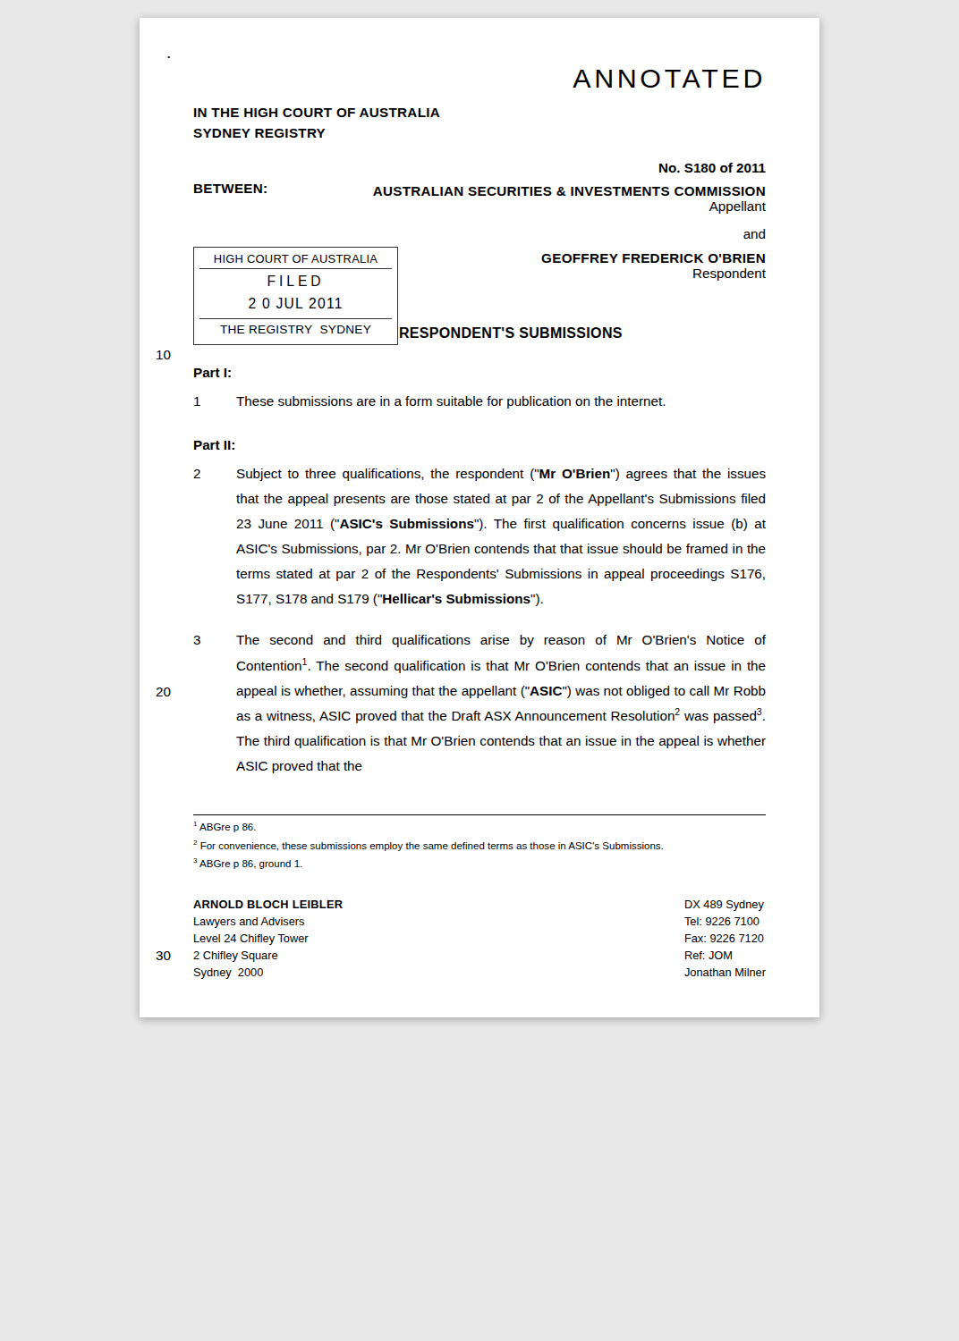.
ANNOTATED
IN THE HIGH COURT OF AUSTRALIA
SYDNEY REGISTRY
No. S180 of 2011
BETWEEN:
AUSTRALIAN SECURITIES & INVESTMENTS COMMISSION
Appellant
and
HIGH COURT OF AUSTRALIA
FILED
2 0 JUL 2011
THE REGISTRY SYDNEY
GEOFFREY FREDERICK O'BRIEN
Respondent
10
RESPONDENT'S SUBMISSIONS
Part I:
1 These submissions are in a form suitable for publication on the internet.
Part II:
2 Subject to three qualifications, the respondent ("Mr O'Brien") agrees that the issues that the appeal presents are those stated at par 2 of the Appellant's Submissions filed 23 June 2011 ("ASIC's Submissions"). The first qualification concerns issue (b) at ASIC's Submissions, par 2. Mr O'Brien contends that that issue should be framed in the terms stated at par 2 of the Respondents' Submissions in appeal proceedings S176, S177, S178 and S179 ("Hellicar's Submissions").
3 The second and third qualifications arise by reason of Mr O'Brien's Notice of Contention1. The second qualification is that Mr O'Brien contends that an issue in the appeal is whether, assuming that the appellant ("ASIC") was not obliged to call Mr Robb as a witness, ASIC proved that the Draft ASX Announcement Resolution2 was passed3. The third qualification is that Mr O'Brien contends that an issue in the appeal is whether ASIC proved that the
20
30
1 ABGre p 86.
2 For convenience, these submissions employ the same defined terms as those in ASIC's Submissions.
3 ABGre p 86, ground 1.
ARNOLD BLOCH LEIBLER
Lawyers and Advisers
Level 24 Chifley Tower
2 Chifley Square
Sydney 2000
DX 489 Sydney
Tel: 9226 7100
Fax: 9226 7120
Ref: JOM
Jonathan Milner